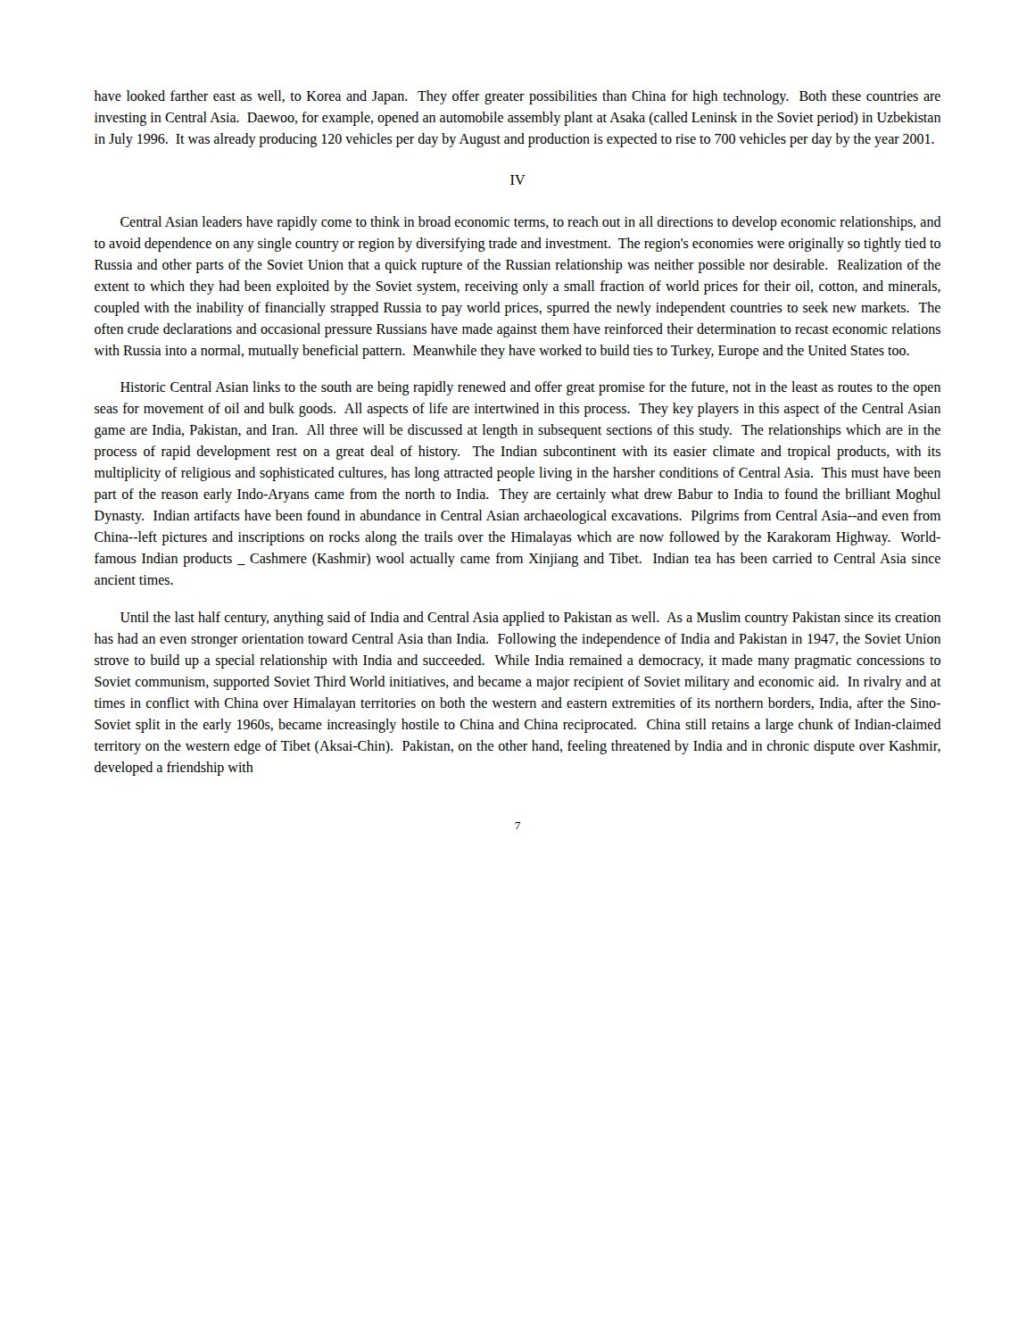have looked farther east as well, to Korea and Japan. They offer greater possibilities than China for high technology. Both these countries are investing in Central Asia. Daewoo, for example, opened an automobile assembly plant at Asaka (called Leninsk in the Soviet period) in Uzbekistan in July 1996. It was already producing 120 vehicles per day by August and production is expected to rise to 700 vehicles per day by the year 2001.
IV
Central Asian leaders have rapidly come to think in broad economic terms, to reach out in all directions to develop economic relationships, and to avoid dependence on any single country or region by diversifying trade and investment. The region's economies were originally so tightly tied to Russia and other parts of the Soviet Union that a quick rupture of the Russian relationship was neither possible nor desirable. Realization of the extent to which they had been exploited by the Soviet system, receiving only a small fraction of world prices for their oil, cotton, and minerals, coupled with the inability of financially strapped Russia to pay world prices, spurred the newly independent countries to seek new markets. The often crude declarations and occasional pressure Russians have made against them have reinforced their determination to recast economic relations with Russia into a normal, mutually beneficial pattern. Meanwhile they have worked to build ties to Turkey, Europe and the United States too.
Historic Central Asian links to the south are being rapidly renewed and offer great promise for the future, not in the least as routes to the open seas for movement of oil and bulk goods. All aspects of life are intertwined in this process. They key players in this aspect of the Central Asian game are India, Pakistan, and Iran. All three will be discussed at length in subsequent sections of this study. The relationships which are in the process of rapid development rest on a great deal of history. The Indian subcontinent with its easier climate and tropical products, with its multiplicity of religious and sophisticated cultures, has long attracted people living in the harsher conditions of Central Asia. This must have been part of the reason early Indo-Aryans came from the north to India. They are certainly what drew Babur to India to found the brilliant Moghul Dynasty. Indian artifacts have been found in abundance in Central Asian archaeological excavations. Pilgrims from Central Asia--and even from China--left pictures and inscriptions on rocks along the trails over the Himalayas which are now followed by the Karakoram Highway. World-famous Indian products _ Cashmere (Kashmir) wool actually came from Xinjiang and Tibet. Indian tea has been carried to Central Asia since ancient times.
Until the last half century, anything said of India and Central Asia applied to Pakistan as well. As a Muslim country Pakistan since its creation has had an even stronger orientation toward Central Asia than India. Following the independence of India and Pakistan in 1947, the Soviet Union strove to build up a special relationship with India and succeeded. While India remained a democracy, it made many pragmatic concessions to Soviet communism, supported Soviet Third World initiatives, and became a major recipient of Soviet military and economic aid. In rivalry and at times in conflict with China over Himalayan territories on both the western and eastern extremities of its northern borders, India, after the Sino-Soviet split in the early 1960s, became increasingly hostile to China and China reciprocated. China still retains a large chunk of Indian-claimed territory on the western edge of Tibet (Aksai-Chin). Pakistan, on the other hand, feeling threatened by India and in chronic dispute over Kashmir, developed a friendship with
7